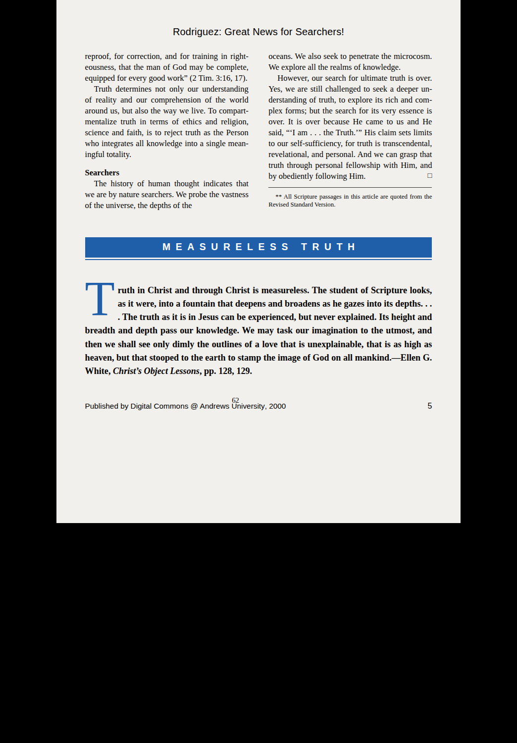Rodriguez: Great News for Searchers!
reproof, for correction, and for training in righteousness, that the man of God may be complete, equipped for every good work” (2 Tim. 3:16, 17).
Truth determines not only our understanding of reality and our comprehension of the world around us, but also the way we live. To compartmentalize truth in terms of ethics and religion, science and faith, is to reject truth as the Person who integrates all knowledge into a single meaningful totality.
Searchers
The history of human thought indicates that we are by nature searchers. We probe the vastness of the universe, the depths of the
oceans. We also seek to penetrate the microcosm. We explore all the realms of knowledge.
However, our search for ultimate truth is over. Yes, we are still challenged to seek a deeper understanding of truth, to explore its rich and complex forms; but the search for its very essence is over. It is over because He came to us and He said, “‘I am . . . the Truth.’” His claim sets limits to our self-sufficiency, for truth is transcendental, revelational, and personal. And we can grasp that truth through personal fellowship with Him, and by obediently following Him. □
** All Scripture passages in this article are quoted from the Revised Standard Version.
MEASURELESS TRUTH
Truth in Christ and through Christ is measureless. The student of Scripture looks, as it were, into a fountain that deepens and broadens as he gazes into its depths. . . . The truth as it is in Jesus can be experienced, but never explained. Its height and breadth and depth pass our knowledge. We may task our imagination to the utmost, and then we shall see only dimly the outlines of a love that is unexplainable, that is as high as heaven, but that stooped to the earth to stamp the image of God on all mankind.—Ellen G. White, Christ’s Object Lessons, pp. 128, 129.
Published by Digital Commons @ Andrews University62, 2000
5